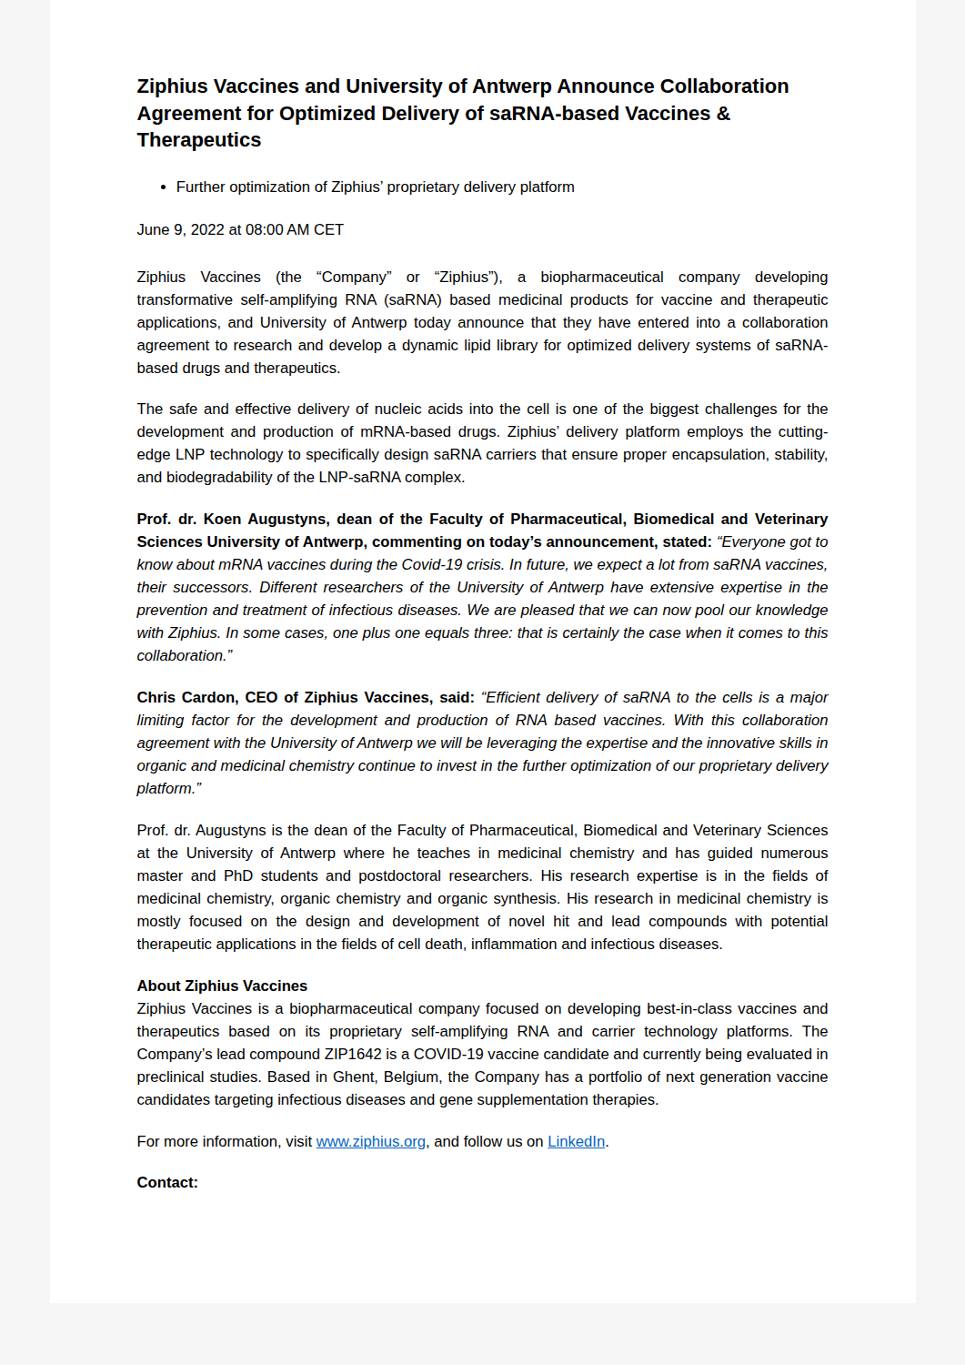Ziphius Vaccines and University of Antwerp Announce Collaboration Agreement for Optimized Delivery of saRNA-based Vaccines & Therapeutics
Further optimization of Ziphius’ proprietary delivery platform
June 9, 2022 at 08:00 AM CET
Ziphius Vaccines (the “Company” or “Ziphius”), a biopharmaceutical company developing transformative self-amplifying RNA (saRNA) based medicinal products for vaccine and therapeutic applications, and University of Antwerp today announce that they have entered into a collaboration agreement to research and develop a dynamic lipid library for optimized delivery systems of saRNA-based drugs and therapeutics.
The safe and effective delivery of nucleic acids into the cell is one of the biggest challenges for the development and production of mRNA-based drugs. Ziphius’ delivery platform employs the cutting-edge LNP technology to specifically design saRNA carriers that ensure proper encapsulation, stability, and biodegradability of the LNP-saRNA complex.
Prof. dr. Koen Augustyns, dean of the Faculty of Pharmaceutical, Biomedical and Veterinary Sciences University of Antwerp, commenting on today’s announcement, stated: “Everyone got to know about mRNA vaccines during the Covid-19 crisis. In future, we expect a lot from saRNA vaccines, their successors. Different researchers of the University of Antwerp have extensive expertise in the prevention and treatment of infectious diseases. We are pleased that we can now pool our knowledge with Ziphius. In some cases, one plus one equals three: that is certainly the case when it comes to this collaboration.”
Chris Cardon, CEO of Ziphius Vaccines, said: “Efficient delivery of saRNA to the cells is a major limiting factor for the development and production of RNA based vaccines. With this collaboration agreement with the University of Antwerp we will be leveraging the expertise and the innovative skills in organic and medicinal chemistry continue to invest in the further optimization of our proprietary delivery platform.”
Prof. dr. Augustyns is the dean of the Faculty of Pharmaceutical, Biomedical and Veterinary Sciences at the University of Antwerp where he teaches in medicinal chemistry and has guided numerous master and PhD students and postdoctoral researchers. His research expertise is in the fields of medicinal chemistry, organic chemistry and organic synthesis. His research in medicinal chemistry is mostly focused on the design and development of novel hit and lead compounds with potential therapeutic applications in the fields of cell death, inflammation and infectious diseases.
About Ziphius Vaccines
Ziphius Vaccines is a biopharmaceutical company focused on developing best-in-class vaccines and therapeutics based on its proprietary self-amplifying RNA and carrier technology platforms. The Company’s lead compound ZIP1642 is a COVID-19 vaccine candidate and currently being evaluated in preclinical studies. Based in Ghent, Belgium, the Company has a portfolio of next generation vaccine candidates targeting infectious diseases and gene supplementation therapies.
For more information, visit www.ziphius.org, and follow us on LinkedIn.
Contact: